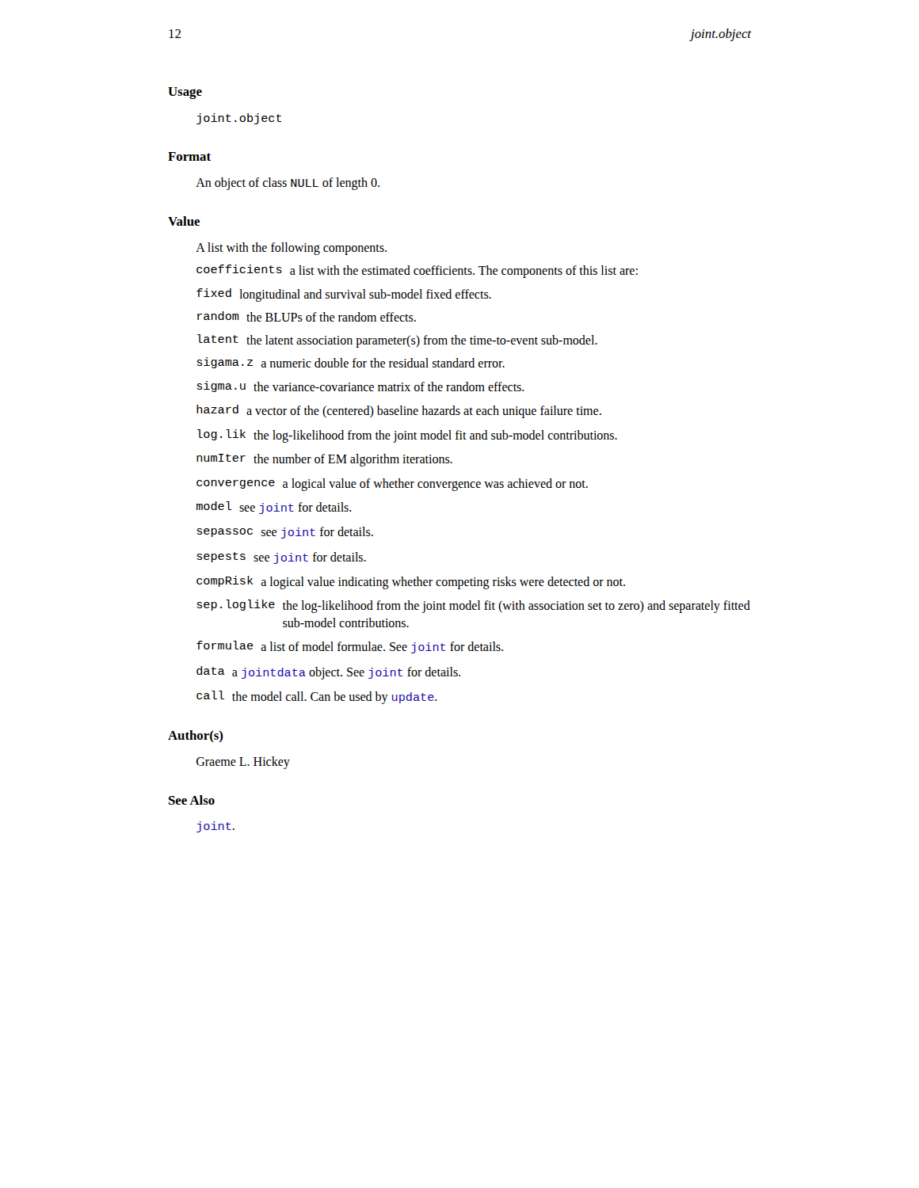12 joint.object
Usage
joint.object
Format
An object of class NULL of length 0.
Value
A list with the following components.
coefficients
a list with the estimated coefficients. The components of this list are:
fixed
longitudinal and survival sub-model fixed effects.
random
the BLUPs of the random effects.
latent
the latent association parameter(s) from the time-to-event sub-model.
sigama.z
a numeric double for the residual standard error.
sigma.u
the variance-covariance matrix of the random effects.
hazard
a vector of the (centered) baseline hazards at each unique failure time.
log.lik
the log-likelihood from the joint model fit and sub-model contributions.
numIter
the number of EM algorithm iterations.
convergence
a logical value of whether convergence was achieved or not.
model
see joint for details.
sepassoc
see joint for details.
sepests
see joint for details.
compRisk
a logical value indicating whether competing risks were detected or not.
sep.loglike
the log-likelihood from the joint model fit (with association set to zero) and separately fitted sub-model contributions.
formulae
a list of model formulae. See joint for details.
data
a jointdata object. See joint for details.
call
the model call. Can be used by update.
Author(s)
Graeme L. Hickey
See Also
joint.